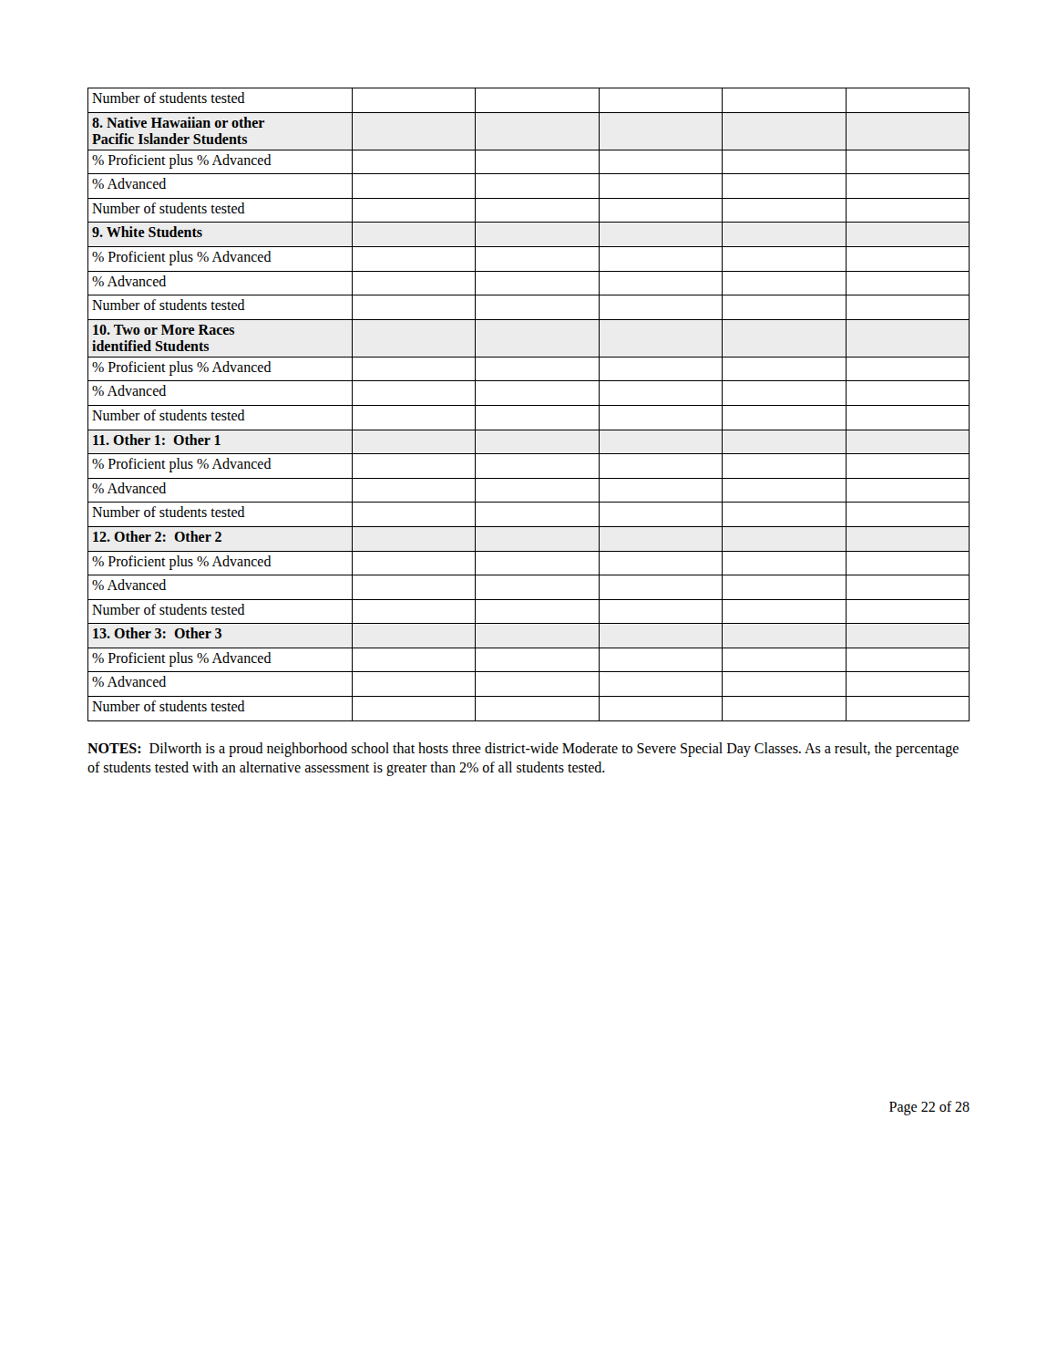| Number of students tested | | | | | |
| 8. Native Hawaiian or other Pacific Islander Students | | | | | |
| % Proficient plus % Advanced | | | | | |
| % Advanced | | | | | |
| Number of students tested | | | | | |
| 9. White Students | | | | | |
| % Proficient plus % Advanced | | | | | |
| % Advanced | | | | | |
| Number of students tested | | | | | |
| 10. Two or More Races identified Students | | | | | |
| % Proficient plus % Advanced | | | | | |
| % Advanced | | | | | |
| Number of students tested | | | | | |
| 11. Other 1: Other 1 | | | | | |
| % Proficient plus % Advanced | | | | | |
| % Advanced | | | | | |
| Number of students tested | | | | | |
| 12. Other 2: Other 2 | | | | | |
| % Proficient plus % Advanced | | | | | |
| % Advanced | | | | | |
| Number of students tested | | | | | |
| 13. Other 3: Other 3 | | | | | |
| % Proficient plus % Advanced | | | | | |
| % Advanced | | | | | |
| Number of students tested | | | | | |
NOTES: Dilworth is a proud neighborhood school that hosts three district-wide Moderate to Severe Special Day Classes. As a result, the percentage of students tested with an alternative assessment is greater than 2% of all students tested.
Page 22 of 28